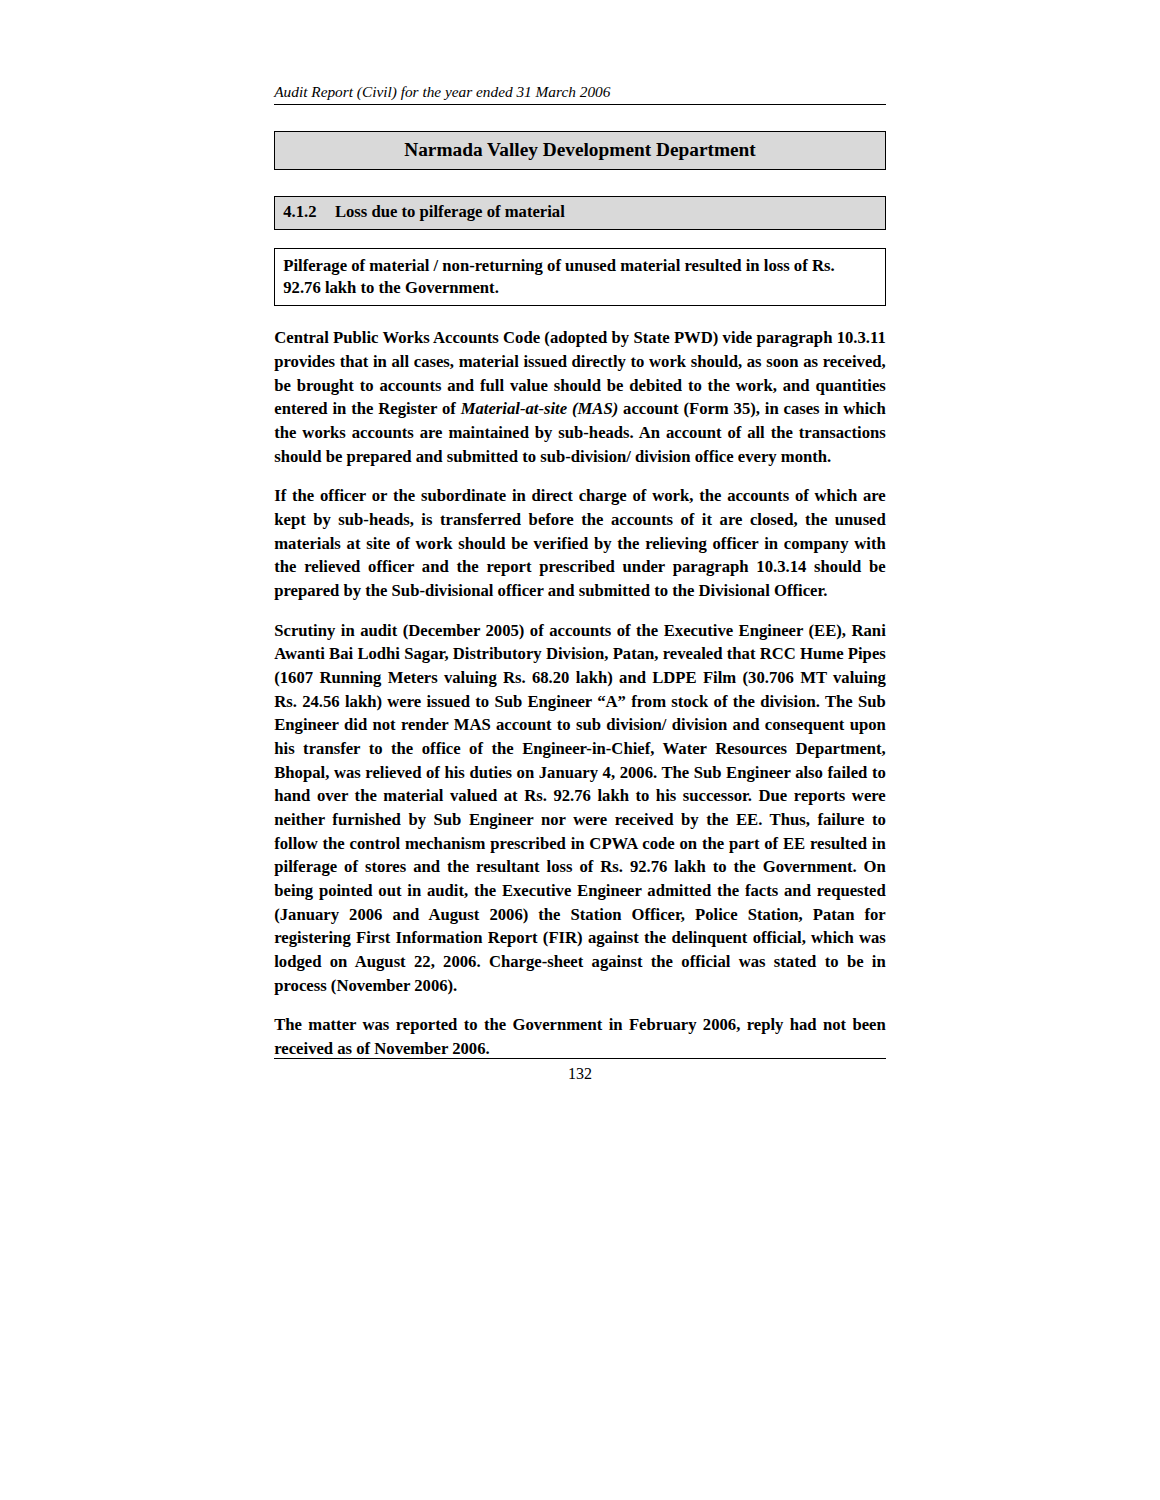Audit Report (Civil) for the year ended 31 March 2006
Narmada Valley Development Department
4.1.2 Loss due to pilferage of material
Pilferage of material / non-returning of unused material resulted in loss of Rs. 92.76 lakh to the Government.
Central Public Works Accounts Code (adopted by State PWD) vide paragraph 10.3.11 provides that in all cases, material issued directly to work should, as soon as received, be brought to accounts and full value should be debited to the work, and quantities entered in the Register of Material-at-site (MAS) account (Form 35), in cases in which the works accounts are maintained by sub-heads. An account of all the transactions should be prepared and submitted to sub-division/ division office every month.
If the officer or the subordinate in direct charge of work, the accounts of which are kept by sub-heads, is transferred before the accounts of it are closed, the unused materials at site of work should be verified by the relieving officer in company with the relieved officer and the report prescribed under paragraph 10.3.14 should be prepared by the Sub-divisional officer and submitted to the Divisional Officer.
Scrutiny in audit (December 2005) of accounts of the Executive Engineer (EE), Rani Awanti Bai Lodhi Sagar, Distributory Division, Patan, revealed that RCC Hume Pipes (1607 Running Meters valuing Rs. 68.20 lakh) and LDPE Film (30.706 MT valuing Rs. 24.56 lakh) were issued to Sub Engineer “A” from stock of the division. The Sub Engineer did not render MAS account to sub division/ division and consequent upon his transfer to the office of the Engineer-in-Chief, Water Resources Department, Bhopal, was relieved of his duties on January 4, 2006. The Sub Engineer also failed to hand over the material valued at Rs. 92.76 lakh to his successor. Due reports were neither furnished by Sub Engineer nor were received by the EE. Thus, failure to follow the control mechanism prescribed in CPWA code on the part of EE resulted in pilferage of stores and the resultant loss of Rs. 92.76 lakh to the Government. On being pointed out in audit, the Executive Engineer admitted the facts and requested (January 2006 and August 2006) the Station Officer, Police Station, Patan for registering First Information Report (FIR) against the delinquent official, which was lodged on August 22, 2006. Charge-sheet against the official was stated to be in process (November 2006).
The matter was reported to the Government in February 2006, reply had not been received as of November 2006.
132